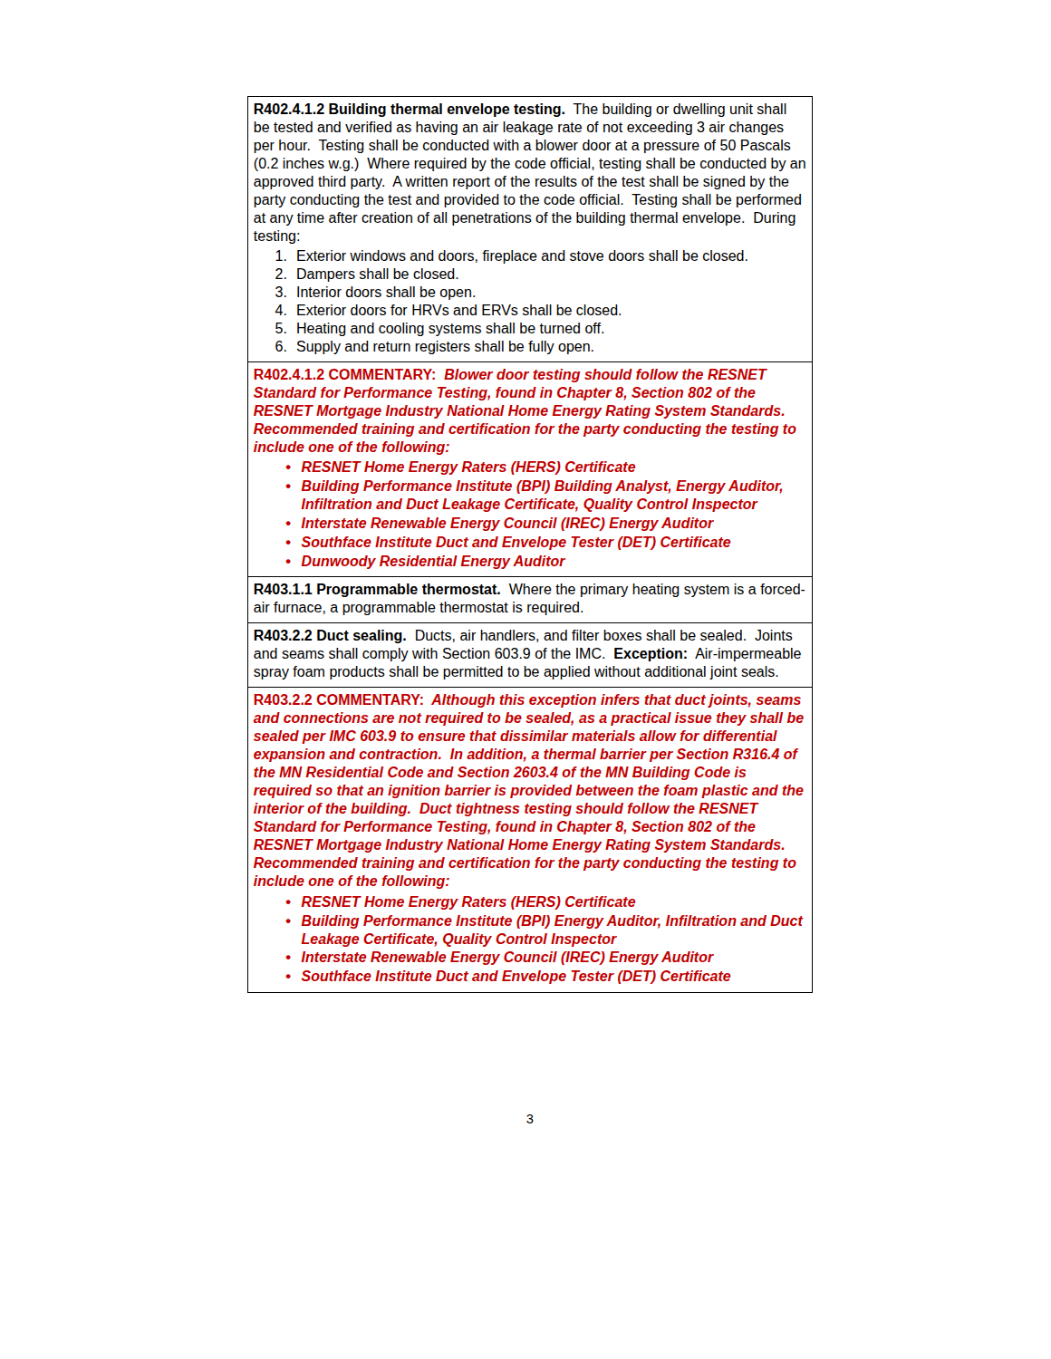| R402.4.1.2 Building thermal envelope testing. The building or dwelling unit shall be tested and verified as having an air leakage rate of not exceeding 3 air changes per hour. Testing shall be conducted with a blower door at a pressure of 50 Pascals (0.2 inches w.g.) Where required by the code official, testing shall be conducted by an approved third party. A written report of the results of the test shall be signed by the party conducting the test and provided to the code official. Testing shall be performed at any time after creation of all penetrations of the building thermal envelope. During testing: Exterior windows and doors, fireplace and stove doors shall be closed. Dampers shall be closed. Interior doors shall be open. Exterior doors for HRVs and ERVs shall be closed. Heating and cooling systems shall be turned off. Supply and return registers shall be fully open. |
| R402.4.1.2 COMMENTARY: Blower door testing should follow the RESNET Standard for Performance Testing, found in Chapter 8, Section 802 of the RESNET Mortgage Industry National Home Energy Rating System Standards. Recommended training and certification for the party conducting the testing to include one of the following: RESNET Home Energy Raters (HERS) Certificate Building Performance Institute (BPI) Building Analyst, Energy Auditor, Infiltration and Duct Leakage Certificate, Quality Control Inspector Interstate Renewable Energy Council (IREC) Energy Auditor Southface Institute Duct and Envelope Tester (DET) Certificate Dunwoody Residential Energy Auditor |
| R403.1.1 Programmable thermostat. Where the primary heating system is a forced-air furnace, a programmable thermostat is required. |
| R403.2.2 Duct sealing. Ducts, air handlers, and filter boxes shall be sealed. Joints and seams shall comply with Section 603.9 of the IMC. Exception: Air-impermeable spray foam products shall be permitted to be applied without additional joint seals. |
| R403.2.2 COMMENTARY: Although this exception infers that duct joints, seams and connections are not required to be sealed, as a practical issue they shall be sealed per IMC 603.9 to ensure that dissimilar materials allow for differential expansion and contraction. In addition, a thermal barrier per Section R316.4 of the MN Residential Code and Section 2603.4 of the MN Building Code is required so that an ignition barrier is provided between the foam plastic and the interior of the building. Duct tightness testing should follow the RESNET Standard for Performance Testing, found in Chapter 8, Section 802 of the RESNET Mortgage Industry National Home Energy Rating System Standards. Recommended training and certification for the party conducting the testing to include one of the following: RESNET Home Energy Raters (HERS) Certificate Building Performance Institute (BPI) Energy Auditor, Infiltration and Duct Leakage Certificate, Quality Control Inspector Interstate Renewable Energy Council (IREC) Energy Auditor Southface Institute Duct and Envelope Tester (DET) Certificate |
3